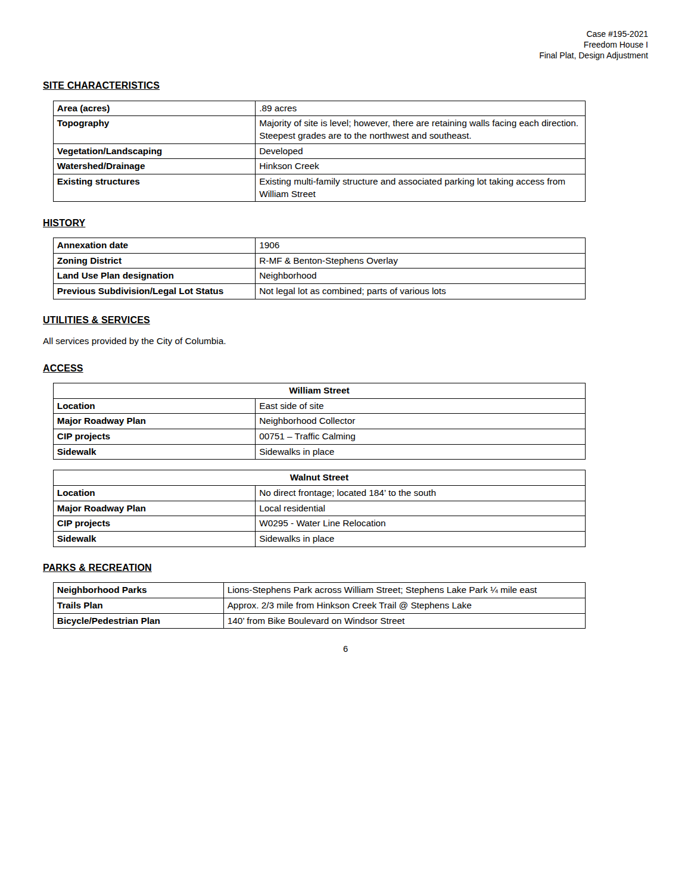Case #195-2021
Freedom House I
Final Plat, Design Adjustment
SITE CHARACTERISTICS
| Area (acres) | .89 acres |
| Topography | Majority of site is level; however, there are retaining walls facing each direction. Steepest grades are to the northwest and southeast. |
| Vegetation/Landscaping | Developed |
| Watershed/Drainage | Hinkson Creek |
| Existing structures | Existing multi-family structure and associated parking lot taking access from William Street |
HISTORY
| Annexation date | 1906 |
| Zoning District | R-MF & Benton-Stephens Overlay |
| Land Use Plan designation | Neighborhood |
| Previous Subdivision/Legal Lot Status | Not legal lot as combined; parts of various lots |
UTILITIES & SERVICES
All services provided by the City of Columbia.
ACCESS
| William Street |
| --- |
| Location | East side of site |
| Major Roadway Plan | Neighborhood Collector |
| CIP projects | 00751 – Traffic Calming |
| Sidewalk | Sidewalks in place |
| Walnut Street |
| --- |
| Location | No direct frontage; located 184’ to the south |
| Major Roadway Plan | Local residential |
| CIP projects | W0295 - Water Line Relocation |
| Sidewalk | Sidewalks in place |
PARKS & RECREATION
| Neighborhood Parks | Lions-Stephens Park across William Street; Stephens Lake Park ¼ mile east |
| Trails Plan | Approx. 2/3 mile from Hinkson Creek Trail @ Stephens Lake |
| Bicycle/Pedestrian Plan | 140’ from Bike Boulevard on Windsor Street |
6